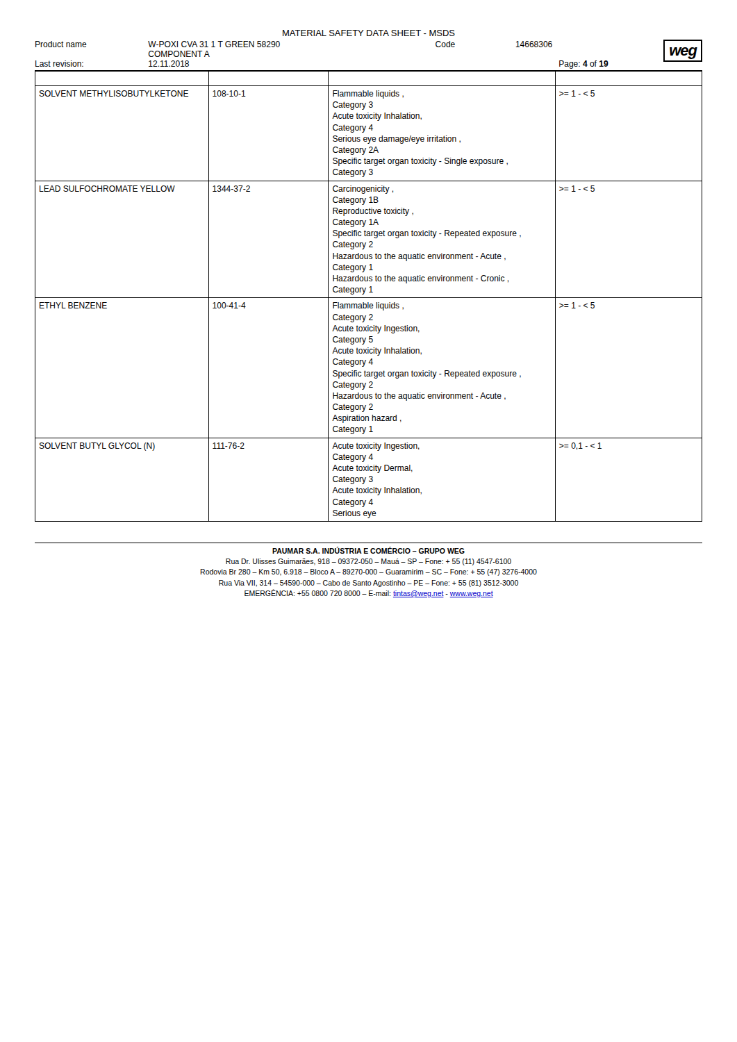MATERIAL SAFETY DATA SHEET - MSDS
| Product name | W-POXI CVA 31 1 T GREEN 58290 COMPONENT A | Code | 14668306 | weg |
| Last revision: | 12.11.2018 | Page: 4 of 19 |
| SOLVENT METHYLISOBUTYLKETONE | 108-10-1 | Flammable liquids , Category 3 Acute toxicity Inhalation, Category 4 Serious eye damage/eye irritation , Category 2A Specific target organ toxicity - Single exposure , Category 3 | >= 1 - < 5 |
| LEAD SULFOCHROMATE YELLOW | 1344-37-2 | Carcinogenicity , Category 1B Reproductive toxicity , Category 1A Specific target organ toxicity - Repeated exposure , Category 2 Hazardous to the aquatic environment - Acute , Category 1 Hazardous to the aquatic environment - Cronic , Category 1 | >= 1 - < 5 |
| ETHYL BENZENE | 100-41-4 | Flammable liquids , Category 2 Acute toxicity Ingestion, Category 5 Acute toxicity Inhalation, Category 4 Specific target organ toxicity - Repeated exposure , Category 2 Hazardous to the aquatic environment - Acute , Category 2 Aspiration hazard , Category 1 | >= 1 - < 5 |
| SOLVENT BUTYL GLYCOL (N) | 111-76-2 | Acute toxicity Ingestion, Category 4 Acute toxicity Dermal, Category 3 Acute toxicity Inhalation, Category 4 Serious eye | >= 0,1 - < 1 |
PAUMAR S.A. INDÚSTRIA E COMÉRCIO – GRUPO WEG
Rua Dr. Ulisses Guimarães, 918 – 09372-050 – Mauá – SP – Fone: + 55 (11) 4547-6100
Rodovia Br 280 – Km 50, 6.918 – Bloco A – 89270-000 – Guaramirim – SC – Fone: + 55 (47) 3276-4000
Rua Via VII, 314 – 54590-000 – Cabo de Santo Agostinho – PE – Fone: + 55 (81) 3512-3000
EMERGÊNCIA: +55 0800 720 8000 – E-mail: tintas@weg.net - www.weg.net